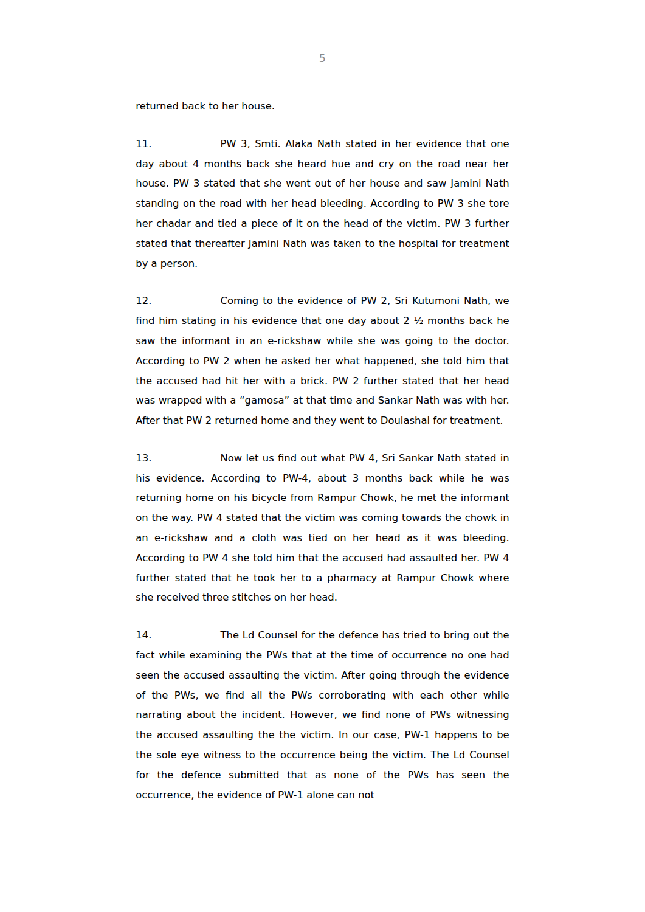5
returned back to her house.
11. PW 3, Smti. Alaka Nath stated in her evidence that one day about 4 months back she heard hue and cry on the road near her house. PW 3 stated that she went out of her house and saw Jamini Nath standing on the road with her head bleeding. According to PW 3 she tore her chadar and tied a piece of it on the head of the victim. PW 3 further stated that thereafter Jamini Nath was taken to the hospital for treatment by a person.
12. Coming to the evidence of PW 2, Sri Kutumoni Nath, we find him stating in his evidence that one day about 2 ½ months back he saw the informant in an e-rickshaw while she was going to the doctor. According to PW 2 when he asked her what happened, she told him that the accused had hit her with a brick. PW 2 further stated that her head was wrapped with a “gamosa” at that time and Sankar Nath was with her. After that PW 2 returned home and they went to Doulashal for treatment.
13. Now let us find out what PW 4, Sri Sankar Nath stated in his evidence. According to PW-4, about 3 months back while he was returning home on his bicycle from Rampur Chowk, he met the informant on the way. PW 4 stated that the victim was coming towards the chowk in an e-rickshaw and a cloth was tied on her head as it was bleeding. According to PW 4 she told him that the accused had assaulted her. PW 4 further stated that he took her to a pharmacy at Rampur Chowk where she received three stitches on her head.
14. The Ld Counsel for the defence has tried to bring out the fact while examining the PWs that at the time of occurrence no one had seen the accused assaulting the victim. After going through the evidence of the PWs, we find all the PWs corroborating with each other while narrating about the incident. However, we find none of PWs witnessing the accused assaulting the the victim. In our case, PW-1 happens to be the sole eye witness to the occurrence being the victim. The Ld Counsel for the defence submitted that as none of the PWs has seen the occurrence, the evidence of PW-1 alone can not